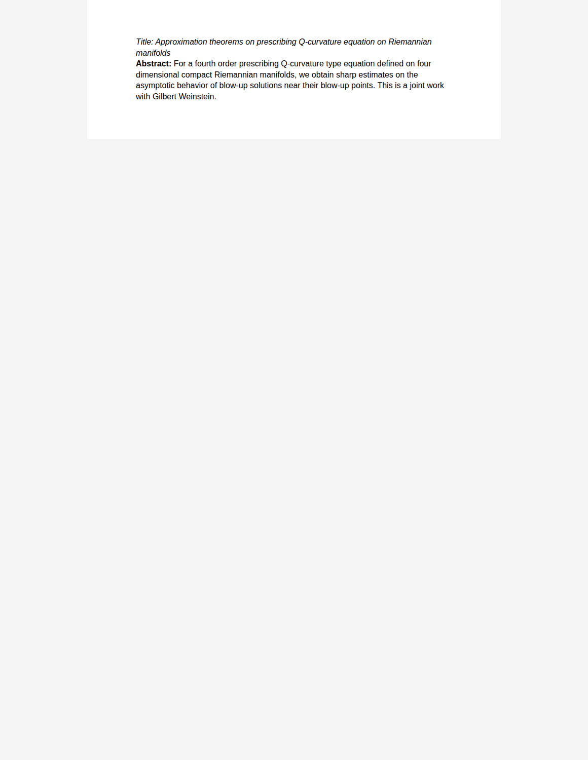Title: Approximation theorems on prescribing Q-curvature equation on Riemannian manifolds
Abstract: For a fourth order prescribing Q-curvature type equation defined on four dimensional compact Riemannian manifolds, we obtain sharp estimates on the asymptotic behavior of blow-up solutions near their blow-up points. This is a joint work with Gilbert Weinstein.